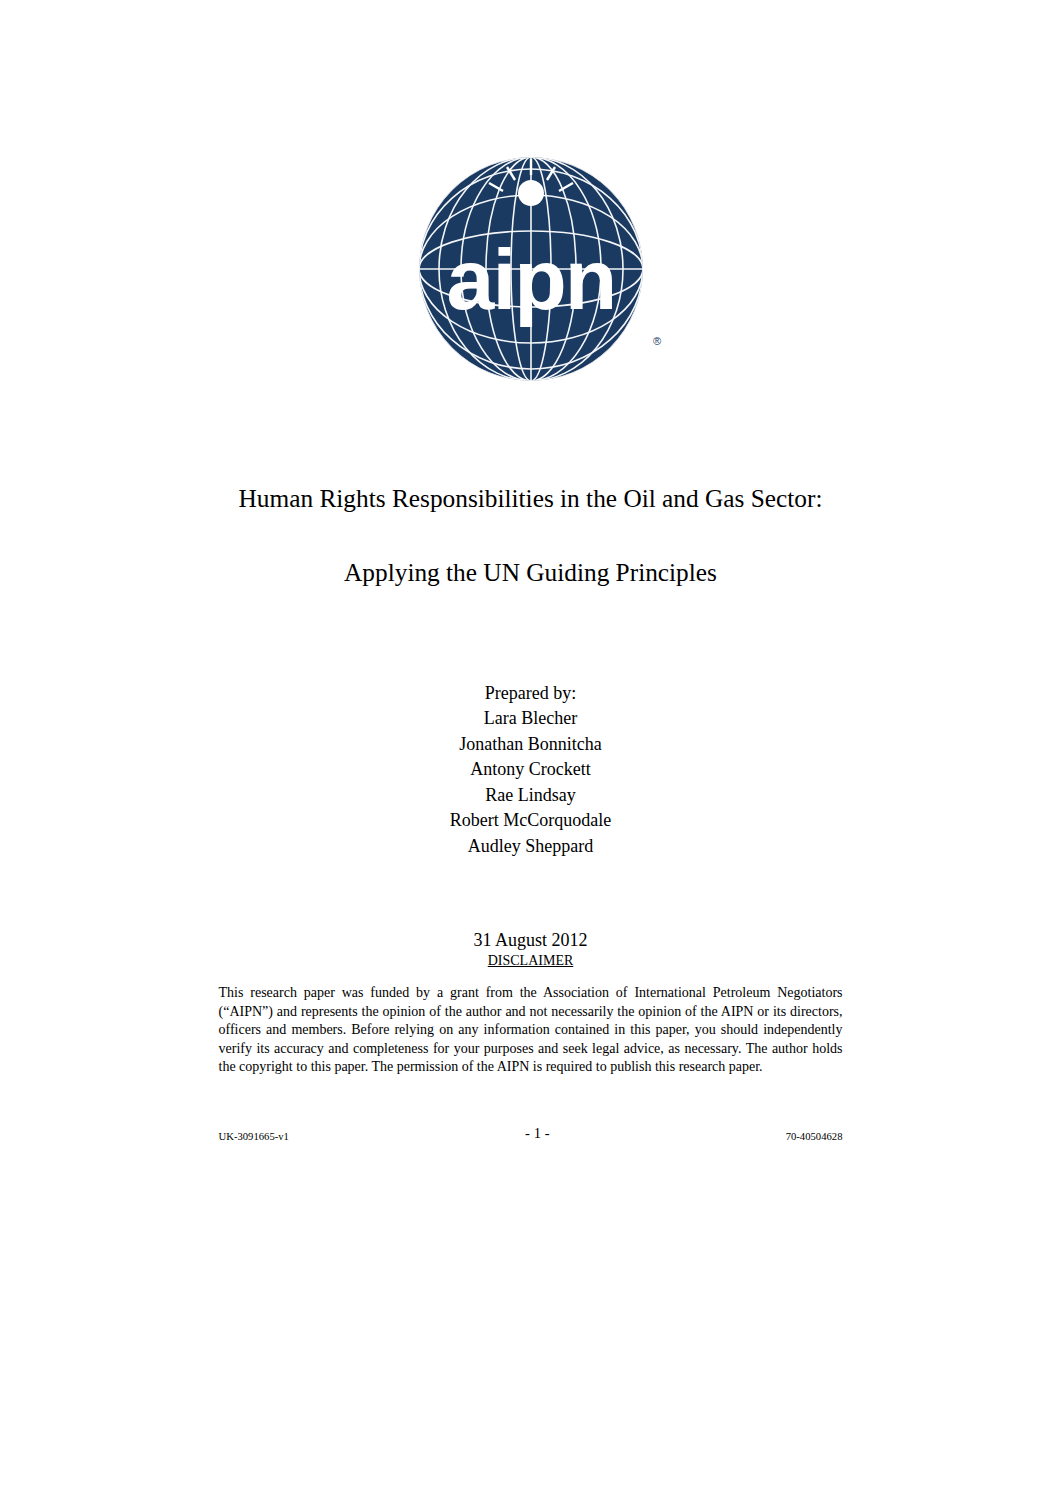aipn ®
Human Rights Responsibilities in the Oil and Gas Sector: Applying the UN Guiding Principles
Prepared by:
Lara Blecher
Jonathan Bonnitcha
Antony Crockett
Rae Lindsay
Robert McCorquodale
Audley Sheppard
31 August 2012
DISCLAIMER
This research paper was funded by a grant from the Association of International Petroleum Negotiators (“AIPN”) and represents the opinion of the author and not necessarily the opinion of the AIPN or its directors, officers and members. Before relying on any information contained in this paper, you should independently verify its accuracy and completeness for your purposes and seek legal advice, as necessary. The author holds the copyright to this paper. The permission of the AIPN is required to publish this research paper.
UK-3091665-v1
- 1 -
70-40504628